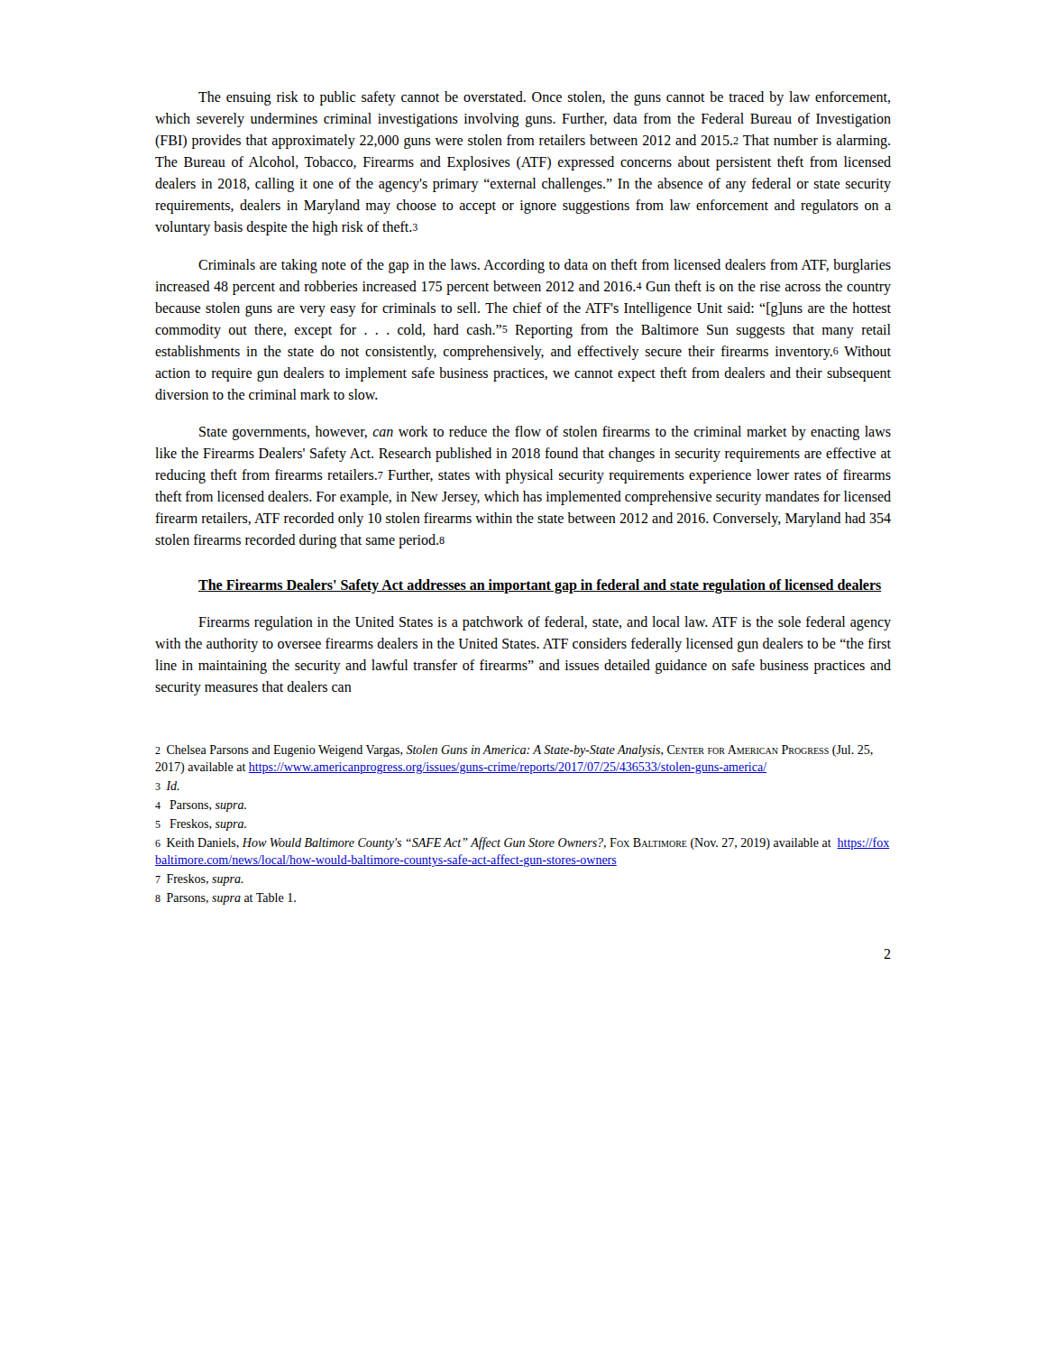The ensuing risk to public safety cannot be overstated. Once stolen, the guns cannot be traced by law enforcement, which severely undermines criminal investigations involving guns. Further, data from the Federal Bureau of Investigation (FBI) provides that approximately 22,000 guns were stolen from retailers between 2012 and 2015.2 That number is alarming. The Bureau of Alcohol, Tobacco, Firearms and Explosives (ATF) expressed concerns about persistent theft from licensed dealers in 2018, calling it one of the agency's primary “external challenges.” In the absence of any federal or state security requirements, dealers in Maryland may choose to accept or ignore suggestions from law enforcement and regulators on a voluntary basis despite the high risk of theft.3
Criminals are taking note of the gap in the laws. According to data on theft from licensed dealers from ATF, burglaries increased 48 percent and robberies increased 175 percent between 2012 and 2016.4 Gun theft is on the rise across the country because stolen guns are very easy for criminals to sell. The chief of the ATF's Intelligence Unit said: “[g]uns are the hottest commodity out there, except for . . . cold, hard cash.”5 Reporting from the Baltimore Sun suggests that many retail establishments in the state do not consistently, comprehensively, and effectively secure their firearms inventory.6 Without action to require gun dealers to implement safe business practices, we cannot expect theft from dealers and their subsequent diversion to the criminal mark to slow.
State governments, however, can work to reduce the flow of stolen firearms to the criminal market by enacting laws like the Firearms Dealers' Safety Act. Research published in 2018 found that changes in security requirements are effective at reducing theft from firearms retailers.7 Further, states with physical security requirements experience lower rates of firearms theft from licensed dealers. For example, in New Jersey, which has implemented comprehensive security mandates for licensed firearm retailers, ATF recorded only 10 stolen firearms within the state between 2012 and 2016. Conversely, Maryland had 354 stolen firearms recorded during that same period.8
The Firearms Dealers' Safety Act addresses an important gap in federal and state regulation of licensed dealers
Firearms regulation in the United States is a patchwork of federal, state, and local law. ATF is the sole federal agency with the authority to oversee firearms dealers in the United States. ATF considers federally licensed gun dealers to be “the first line in maintaining the security and lawful transfer of firearms” and issues detailed guidance on safe business practices and security measures that dealers can
2 Chelsea Parsons and Eugenio Weigend Vargas, Stolen Guns in America: A State-by-State Analysis, Center for American Progress (Jul. 25, 2017) available at https://www.americanprogress.org/issues/guns-crime/reports/2017/07/25/436533/stolen-guns-america/
3 Id.
4 Parsons, supra.
5 Freskos, supra.
6 Keith Daniels, How Would Baltimore County's “SAFE Act” Affect Gun Store Owners?, Fox Baltimore (Nov. 27, 2019) available at https://foxbaltimore.com/news/local/how-would-baltimore-countys-safe-act-affect-gun-stores-owners
7 Freskos, supra.
8 Parsons, supra at Table 1.
2